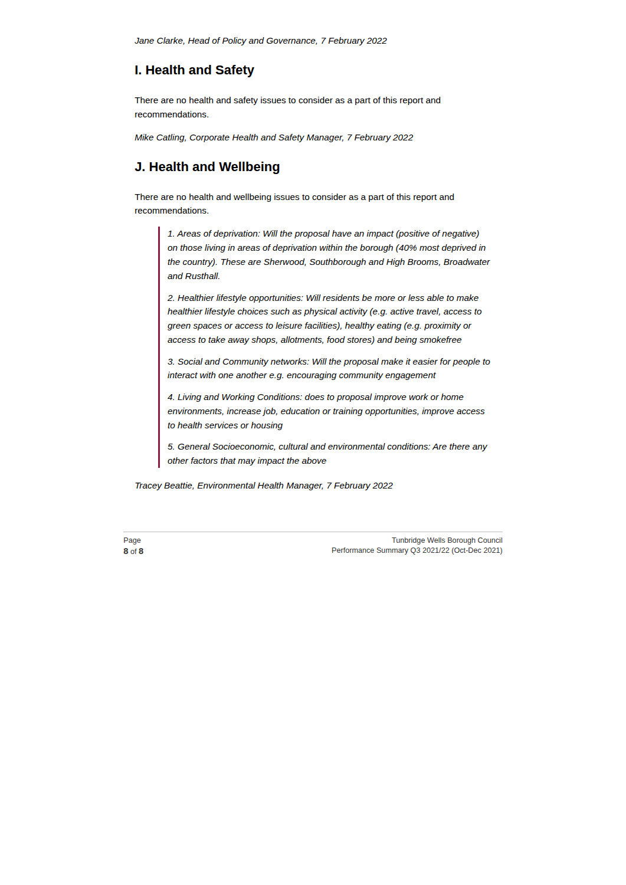Jane Clarke, Head of Policy and Governance, 7 February 2022
I. Health and Safety
There are no health and safety issues to consider as a part of this report and recommendations.
Mike Catling, Corporate Health and Safety Manager, 7 February 2022
J. Health and Wellbeing
There are no health and wellbeing issues to consider as a part of this report and recommendations.
1. Areas of deprivation: Will the proposal have an impact (positive of negative) on those living in areas of deprivation within the borough (40% most deprived in the country). These are Sherwood, Southborough and High Brooms, Broadwater and Rusthall.
2. Healthier lifestyle opportunities: Will residents be more or less able to make healthier lifestyle choices such as physical activity (e.g. active travel, access to green spaces or access to leisure facilities), healthy eating (e.g. proximity or access to take away shops, allotments, food stores) and being smokefree
3. Social and Community networks: Will the proposal make it easier for people to interact with one another e.g. encouraging community engagement
4. Living and Working Conditions: does to proposal improve work or home environments, increase job, education or training opportunities, improve access to health services or housing
5. General Socioeconomic, cultural and environmental conditions: Are there any other factors that may impact the above
Tracey Beattie, Environmental Health Manager, 7 February 2022
Page
8 of 8
Tunbridge Wells Borough Council
Performance Summary Q3 2021/22 (Oct-Dec 2021)